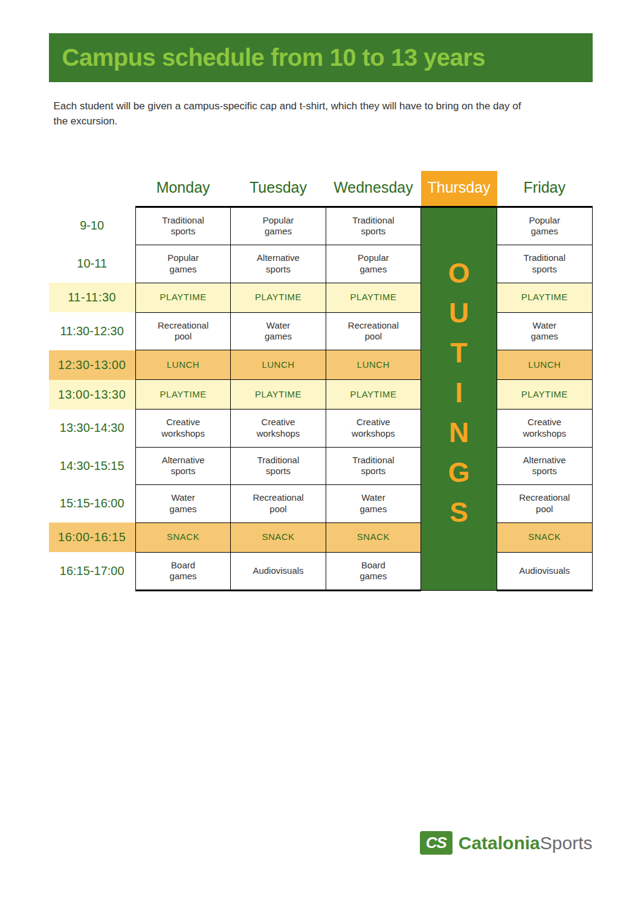Campus schedule from 10 to 13 years
Each student will be given a campus-specific cap and t-shirt, which they will have to bring on the day of the excursion.
| | Monday | Tuesday | Wednesday | Thursday | Friday |
| --- | --- | --- | --- | --- | --- |
| 9-10 | Traditional sports | Popular games | Traditional sports | OUTINGS | Popular games |
| 10-11 | Popular games | Alternative sports | Popular games | Traditional sports |
| 11-11:30 | PLAYTIME | PLAYTIME | PLAYTIME | PLAYTIME |
| 11:30-12:30 | Recreational pool | Water games | Recreational pool | Water games |
| 12:30-13:00 | LUNCH | LUNCH | LUNCH | LUNCH |
| 13:00-13:30 | PLAYTIME | PLAYTIME | PLAYTIME | PLAYTIME |
| 13:30-14:30 | Creative workshops | Creative workshops | Creative workshops | Creative workshops |
| 14:30-15:15 | Alternative sports | Traditional sports | Traditional sports | Alternative sports |
| 15:15-16:00 | Water games | Recreational pool | Water games | Recreational pool |
| 16:00-16:15 | SNACK | SNACK | SNACK | SNACK |
| 16:15-17:00 | Board games | Audiovisuals | Board games | Audiovisuals |
CS CataloniaSports